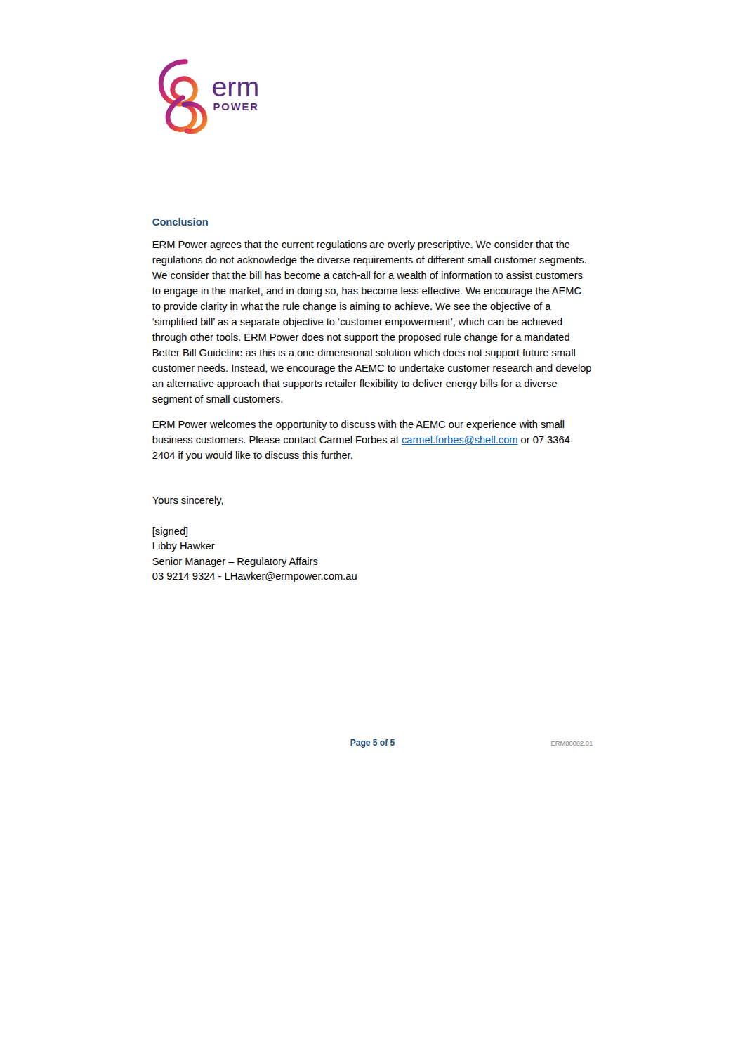erm POWER
Conclusion
ERM Power agrees that the current regulations are overly prescriptive. We consider that the regulations do not acknowledge the diverse requirements of different small customer segments. We consider that the bill has become a catch-all for a wealth of information to assist customers to engage in the market, and in doing so, has become less effective. We encourage the AEMC to provide clarity in what the rule change is aiming to achieve. We see the objective of a ‘simplified bill’ as a separate objective to ‘customer empowerment’, which can be achieved through other tools. ERM Power does not support the proposed rule change for a mandated Better Bill Guideline as this is a one-dimensional solution which does not support future small customer needs. Instead, we encourage the AEMC to undertake customer research and develop an alternative approach that supports retailer flexibility to deliver energy bills for a diverse segment of small customers.
ERM Power welcomes the opportunity to discuss with the AEMC our experience with small business customers. Please contact Carmel Forbes at carmel.forbes@shell.com or 07 3364 2404 if you would like to discuss this further.
Yours sincerely,
[signed]
Libby Hawker
Senior Manager – Regulatory Affairs
03 9214 9324 - LHawker@ermpower.com.au
Page 5 of 5
ERM00082.01